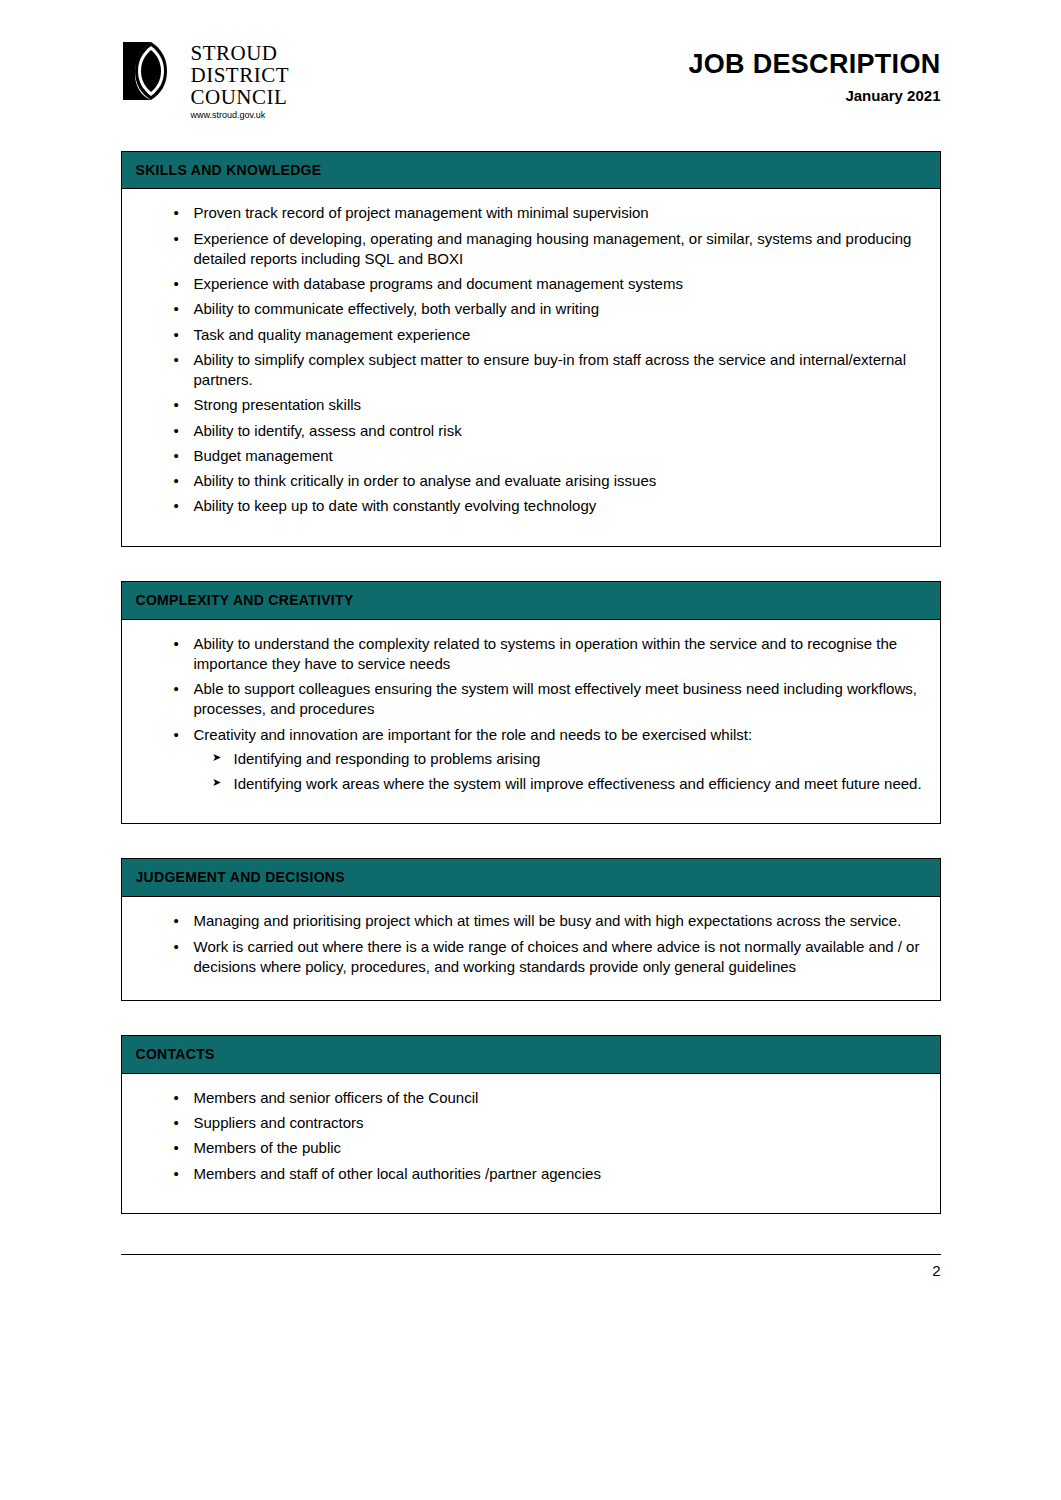STROUD
DISTRICT
COUNCIL
www.stroud.gov.uk
JOB DESCRIPTION
January 2021
SKILLS AND KNOWLEDGE
Proven track record of project management with minimal supervision
Experience of developing, operating and managing housing management, or similar, systems and producing detailed reports including SQL and BOXI
Experience with database programs and document management systems
Ability to communicate effectively, both verbally and in writing
Task and quality management experience
Ability to simplify complex subject matter to ensure buy-in from staff across the service and internal/external partners.
Strong presentation skills
Ability to identify, assess and control risk
Budget management
Ability to think critically in order to analyse and evaluate arising issues
Ability to keep up to date with constantly evolving technology
COMPLEXITY AND CREATIVITY
Ability to understand the complexity related to systems in operation within the service and to recognise the importance they have to service needs
Able to support colleagues ensuring the system will most effectively meet business need including workflows, processes, and procedures
Creativity and innovation are important for the role and needs to be exercised whilst:
Identifying and responding to problems arising
Identifying work areas where the system will improve effectiveness and efficiency and meet future need.
JUDGEMENT AND DECISIONS
Managing and prioritising project which at times will be busy and with high expectations across the service.
Work is carried out where there is a wide range of choices and where advice is not normally available and / or decisions where policy, procedures, and working standards provide only general guidelines
CONTACTS
Members and senior officers of the Council
Suppliers and contractors
Members of the public
Members and staff of other local authorities /partner agencies
2